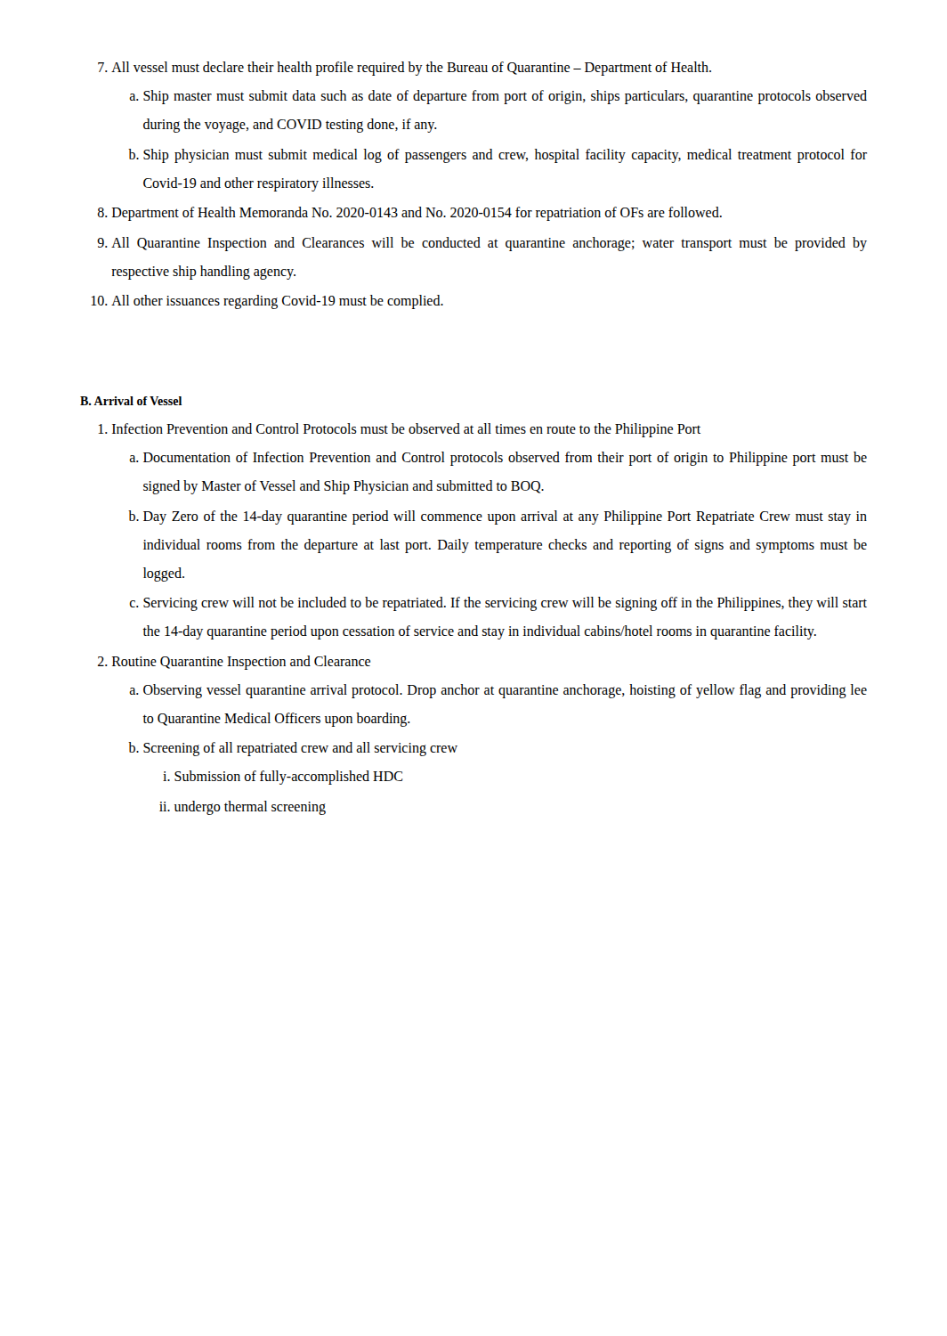All vessel must declare their health profile required by the Bureau of Quarantine – Department of Health.
Ship master must submit data such as date of departure from port of origin, ships particulars, quarantine protocols observed during the voyage, and COVID testing done, if any.
Ship physician must submit medical log of passengers and crew, hospital facility capacity, medical treatment protocol for Covid-19 and other respiratory illnesses.
Department of Health Memoranda No. 2020-0143 and No. 2020-0154 for repatriation of OFs are followed.
All Quarantine Inspection and Clearances will be conducted at quarantine anchorage; water transport must be provided by respective ship handling agency.
All other issuances regarding Covid-19 must be complied.
B. Arrival of Vessel
Infection Prevention and Control Protocols must be observed at all times en route to the Philippine Port
Documentation of Infection Prevention and Control protocols observed from their port of origin to Philippine port must be signed by Master of Vessel and Ship Physician and submitted to BOQ.
Day Zero of the 14-day quarantine period will commence upon arrival at any Philippine Port Repatriate Crew must stay in individual rooms from the departure at last port. Daily temperature checks and reporting of signs and symptoms must be logged.
Servicing crew will not be included to be repatriated. If the servicing crew will be signing off in the Philippines, they will start the 14-day quarantine period upon cessation of service and stay in individual cabins/hotel rooms in quarantine facility.
Routine Quarantine Inspection and Clearance
Observing vessel quarantine arrival protocol. Drop anchor at quarantine anchorage, hoisting of yellow flag and providing lee to Quarantine Medical Officers upon boarding.
Screening of all repatriated crew and all servicing crew
Submission of fully-accomplished HDC
undergo thermal screening